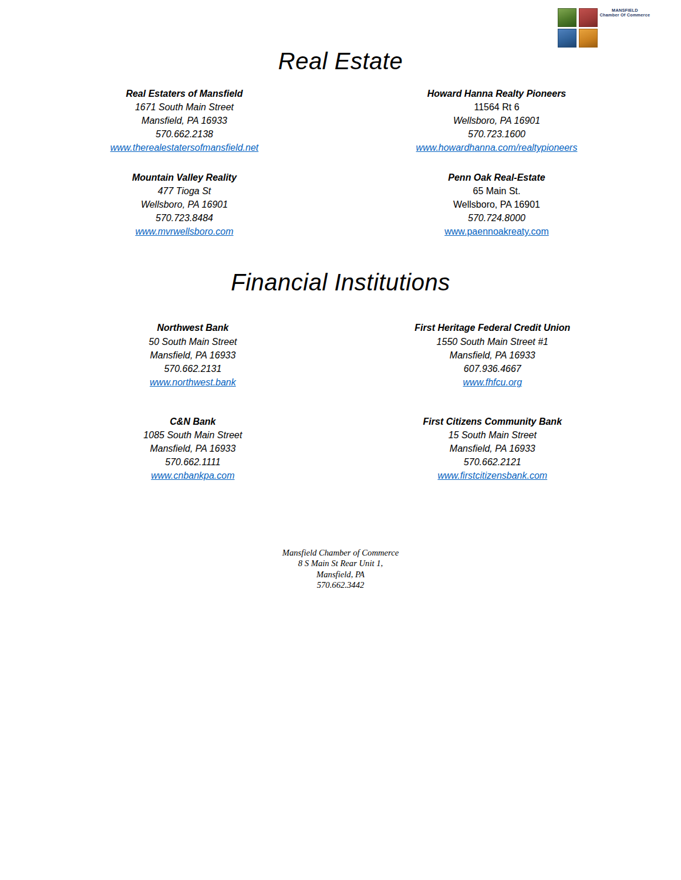MANSFIELD
Chamber Of Commerce
Real Estate
Real Estaters of Mansfield
1671 South Main Street
Mansfield, PA 16933
570.662.2138
www.therealestatersofmansfield.net
Howard Hanna Realty Pioneers
11564 Rt 6
Wellsboro, PA 16901
570.723.1600
www.howardhanna.com/realtypioneers
Mountain Valley Reality
477 Tioga St
Wellsboro, PA 16901
570.723.8484
www.mvrwellsboro.com
Penn Oak Real-Estate
65 Main St.
Wellsboro, PA 16901
570.724.8000
www.paennoakreaty.com
Financial Institutions
Northwest Bank
50 South Main Street
Mansfield, PA 16933
570.662.2131
www.northwest.bank
First Heritage Federal Credit Union
1550 South Main Street #1
Mansfield, PA 16933
607.936.4667
www.fhfcu.org
C&N Bank
1085 South Main Street
Mansfield, PA 16933
570.662.1111
www.cnbankpa.com
First Citizens Community Bank
15 South Main Street
Mansfield, PA 16933
570.662.2121
www.firstcitizensbank.com
Mansfield Chamber of Commerce
8 S Main St Rear Unit 1,
Mansfield, PA
570.662.3442